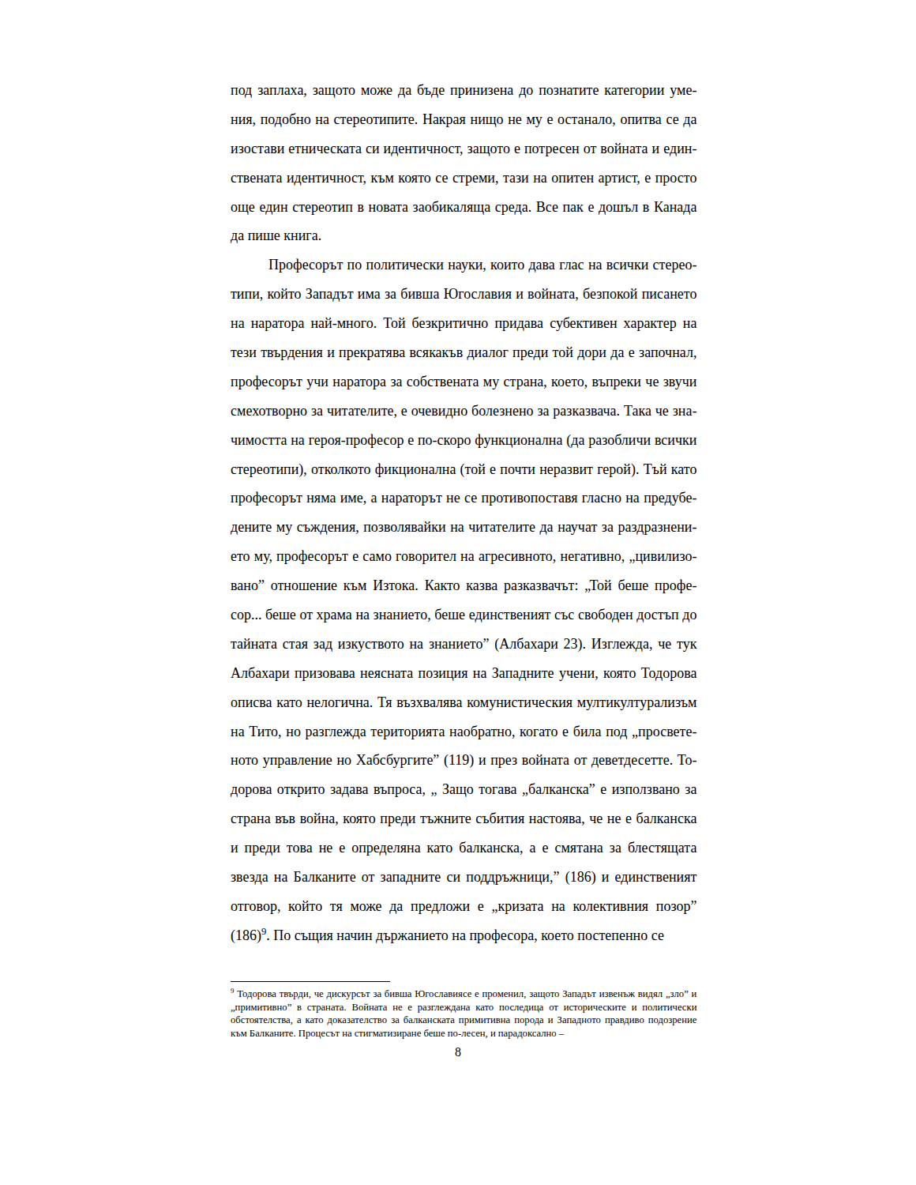под заплаха, защото може да бъде принизена до познатите категории умения, подобно на стереотипите. Накрая нищо не му е останало, опитва се да изостави етническата си идентичност, защото е потресен от войната и единствената идентичност, към която се стреми, тази на опитен артист, е просто още един стереотип в новата заобикаляща среда. Все пак е дошъл в Канада да пише книга.
Професорът по политически науки, които дава глас на всички стереотипи, който Западът има за бивша Югославия и войната, безпокой писането на наратора най-много. Той безкритично придава субективен характер на тези твърдения и прекратява всякакъв диалог преди той дори да е започнал, професорът учи наратора за собствената му страна, което, въпреки че звучи смехотворно за читателите, е очевидно болезнено за разказвача. Така че значимостта на героя-професор е по-скоро функционална (да разобличи всички стереотипи), отколкото фикционална (той е почти неразвит герой). Тъй като професорът няма име, а нараторът не се противопоставя гласно на предубедените му съждения, позволявайки на читателите да научат за раздразнението му, професорът е само говорител на агресивното, негативно, „цивилизовано” отношение към Изтока. Както казва разказвачът: „Той беше професор... беше от храма на знанието, беше единственият със свободен достъп до тайната стая зад изкуството на знанието” (Албахари 23). Изглежда, че тук Албахари призовава неясната позиция на Западните учени, която Тодорова описва като нелогична. Тя възхвалява комунистическия мултикултурализъм на Тито, но разглежда територията наобратно, когато е била под „просветеното управление но Хабсбургите” (119) и през войната от деветдесетте. Тодорова открито задава въпроса, „ Защо тогава „балканска” е използвано за страна във война, която преди тъжните събития настоява, че не е балканска и преди това не е определяна като балканска, а е смятана за блестящата звезда на Балканите от западните си поддръжници,” (186) и единственият отговор, който тя може да предложи е „кризата на колективния позор” (186)9. По същия начин държанието на професора, което постепенно се
9 Тодорова твърди, че дискурсът за бивша Югославиясе е променил, защото Западът извенъж видял „зло” и „примитивно” в страната. Войната не е разглеждана като последица от историческите и политически обстоятелства, а като доказателство за балканската примитивна порода и Западното правдиво подозрение към Балканите. Процесът на стигматизиране беше по-лесен, и парадоксално –
8